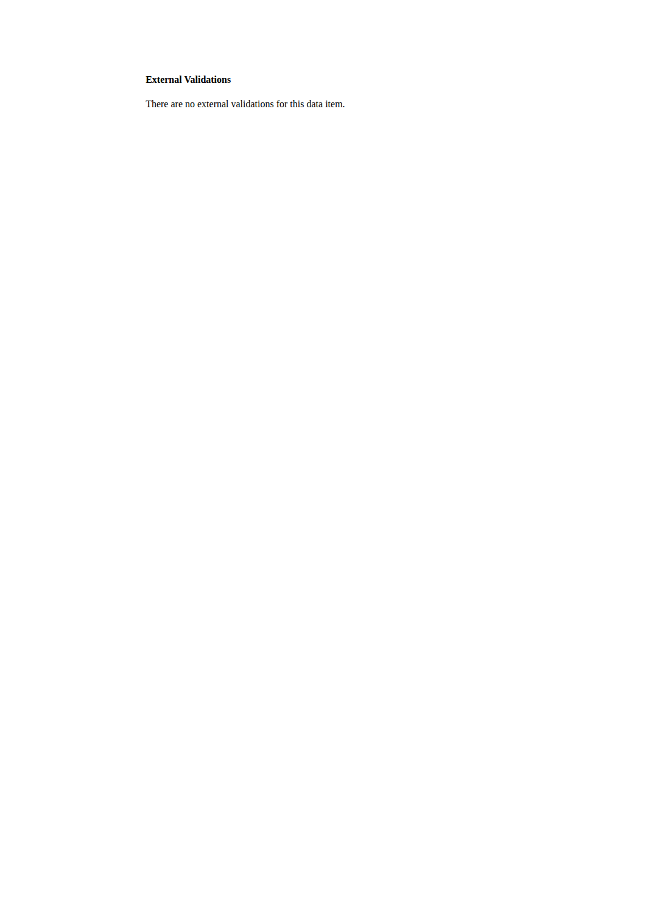External Validations
There are no external validations for this data item.